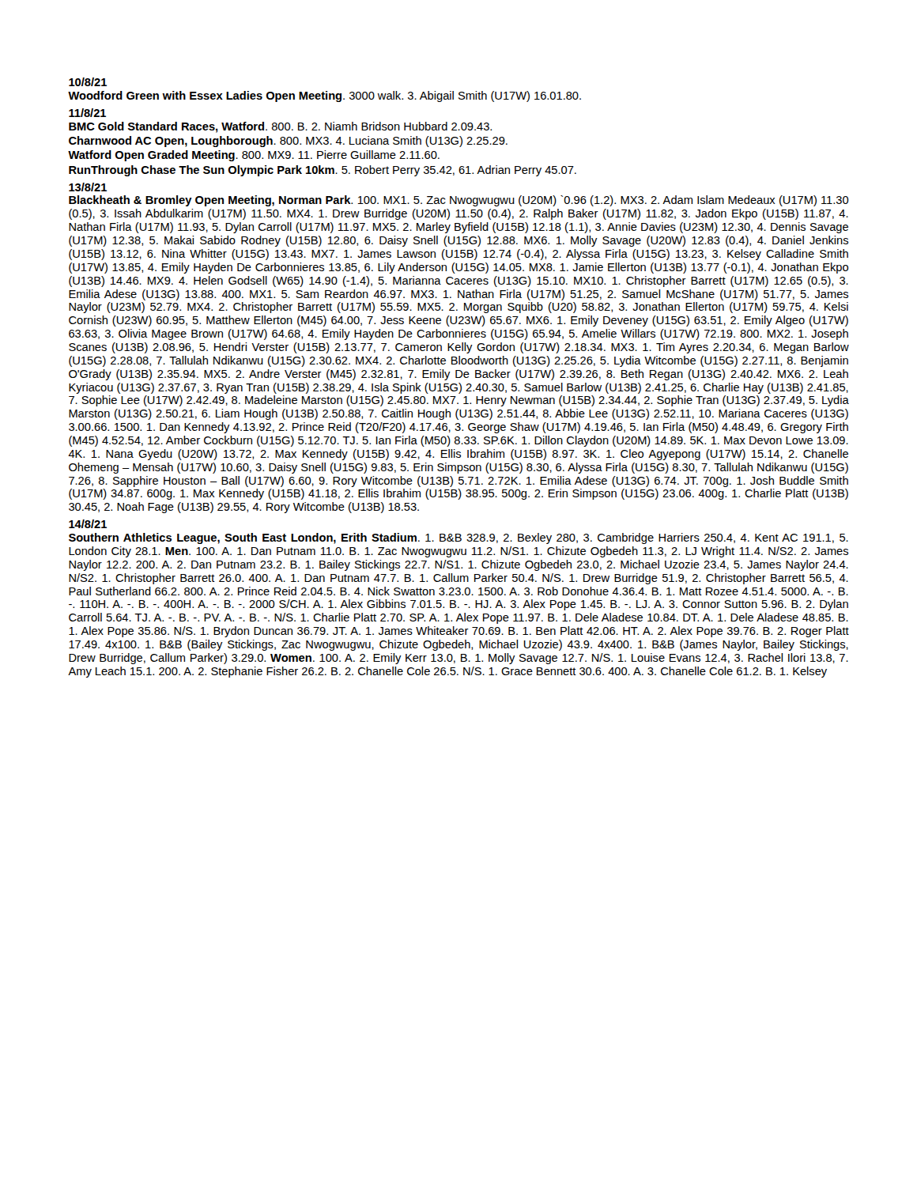10/8/21
Woodford Green with Essex Ladies Open Meeting. 3000 walk. 3. Abigail Smith (U17W) 16.01.80.
11/8/21
BMC Gold Standard Races, Watford. 800. B. 2. Niamh Bridson Hubbard 2.09.43.
Charnwood AC Open, Loughborough. 800. MX3. 4. Luciana Smith (U13G) 2.25.29.
Watford Open Graded Meeting. 800. MX9. 11. Pierre Guillame 2.11.60.
RunThrough Chase The Sun Olympic Park 10km. 5. Robert Perry 35.42, 61. Adrian Perry 45.07.
13/8/21
Blackheath & Bromley Open Meeting, Norman Park. 100. MX1. 5. Zac Nwogwugwu (U20M) `0.96 (1.2). MX3. 2. Adam Islam Medeaux (U17M) 11.30 (0.5), 3. Issah Abdulkarim (U17M) 11.50. MX4. 1. Drew Burridge (U20M) 11.50 (0.4), 2. Ralph Baker (U17M) 11.82, 3. Jadon Ekpo (U15B) 11.87, 4. Nathan Firla (U17M) 11.93, 5. Dylan Carroll (U17M) 11.97. MX5. 2. Marley Byfield (U15B) 12.18 (1.1), 3. Annie Davies (U23M) 12.30, 4. Dennis Savage (U17M) 12.38, 5. Makai Sabido Rodney (U15B) 12.80, 6. Daisy Snell (U15G) 12.88. MX6. 1. Molly Savage (U20W) 12.83 (0.4), 4. Daniel Jenkins (U15B) 13.12, 6. Nina Whitter (U15G) 13.43. MX7. 1. James Lawson (U15B) 12.74 (-0.4), 2. Alyssa Firla (U15G) 13.23, 3. Kelsey Calladine Smith (U17W) 13.85, 4. Emily Hayden De Carbonnieres 13.85, 6. Lily Anderson (U15G) 14.05. MX8. 1. Jamie Ellerton (U13B) 13.77 (-0.1), 4. Jonathan Ekpo (U13B) 14.46. MX9. 4. Helen Godsell (W65) 14.90 (-1.4), 5. Marianna Caceres (U13G) 15.10. MX10. 1. Christopher Barrett (U17M) 12.65 (0.5), 3. Emilia Adese (U13G) 13.88. 400. MX1. 5. Sam Reardon 46.97. MX3. 1. Nathan Firla (U17M) 51.25, 2. Samuel McShane (U17M) 51.77, 5. James Naylor (U23M) 52.79. MX4. 2. Christopher Barrett (U17M) 55.59. MX5. 2. Morgan Squibb (U20) 58.82, 3. Jonathan Ellerton (U17M) 59.75, 4. Kelsi Cornish (U23W) 60.95, 5. Matthew Ellerton (M45) 64.00, 7. Jess Keene (U23W) 65.67. MX6. 1. Emily Deveney (U15G) 63.51, 2. Emily Algeo (U17W) 63.63, 3. Olivia Magee Brown (U17W) 64.68, 4. Emily Hayden De Carbonnieres (U15G) 65.94, 5. Amelie Willars (U17W) 72.19. 800. MX2. 1. Joseph Scanes (U13B) 2.08.96, 5. Hendri Verster (U15B) 2.13.77, 7. Cameron Kelly Gordon (U17W) 2.18.34. MX3. 1. Tim Ayres 2.20.34, 6. Megan Barlow (U15G) 2.28.08, 7. Tallulah Ndikanwu (U15G) 2.30.62. MX4. 2. Charlotte Bloodworth (U13G) 2.25.26, 5. Lydia Witcombe (U15G) 2.27.11, 8. Benjamin O'Grady (U13B) 2.35.94. MX5. 2. Andre Verster (M45) 2.32.81, 7. Emily De Backer (U17W) 2.39.26, 8. Beth Regan (U13G) 2.40.42. MX6. 2. Leah Kyriacou (U13G) 2.37.67, 3. Ryan Tran (U15B) 2.38.29, 4. Isla Spink (U15G) 2.40.30, 5. Samuel Barlow (U13B) 2.41.25, 6. Charlie Hay (U13B) 2.41.85, 7. Sophie Lee (U17W) 2.42.49, 8. Madeleine Marston (U15G) 2.45.80. MX7. 1. Henry Newman (U15B) 2.34.44, 2. Sophie Tran (U13G) 2.37.49, 5. Lydia Marston (U13G) 2.50.21, 6. Liam Hough (U13B) 2.50.88, 7. Caitlin Hough (U13G) 2.51.44, 8. Abbie Lee (U13G) 2.52.11, 10. Mariana Caceres (U13G) 3.00.66. 1500. 1. Dan Kennedy 4.13.92, 2. Prince Reid (T20/F20) 4.17.46, 3. George Shaw (U17M) 4.19.46, 5. Ian Firla (M50) 4.48.49, 6. Gregory Firth (M45) 4.52.54, 12. Amber Cockburn (U15G) 5.12.70. TJ. 5. Ian Firla (M50) 8.33. SP.6K. 1. Dillon Claydon (U20M) 14.89. 5K. 1. Max Devon Lowe 13.09. 4K. 1. Nana Gyedu (U20W) 13.72, 2. Max Kennedy (U15B) 9.42, 4. Ellis Ibrahim (U15B) 8.97. 3K. 1. Cleo Agyepong (U17W) 15.14, 2. Chanelle Ohemeng – Mensah (U17W) 10.60, 3. Daisy Snell (U15G) 9.83, 5. Erin Simpson (U15G) 8.30, 6. Alyssa Firla (U15G) 8.30, 7. Tallulah Ndikanwu (U15G) 7.26, 8. Sapphire Houston – Ball (U17W) 6.60, 9. Rory Witcombe (U13B) 5.71. 2.72K. 1. Emilia Adese (U13G) 6.74. JT. 700g. 1. Josh Buddle Smith (U17M) 34.87. 600g. 1. Max Kennedy (U15B) 41.18, 2. Ellis Ibrahim (U15B) 38.95. 500g. 2. Erin Simpson (U15G) 23.06. 400g. 1. Charlie Platt (U13B) 30.45, 2. Noah Fage (U13B) 29.55, 4. Rory Witcombe (U13B) 18.53.
14/8/21
Southern Athletics League, South East London, Erith Stadium. 1. B&B 328.9, 2. Bexley 280, 3. Cambridge Harriers 250.4, 4. Kent AC 191.1, 5. London City 28.1. Men. 100. A. 1. Dan Putnam 11.0. B. 1. Zac Nwogwugwu 11.2. N/S1. 1. Chizute Ogbedeh 11.3, 2. LJ Wright 11.4. N/S2. 2. James Naylor 12.2. 200. A. 2. Dan Putnam 23.2. B. 1. Bailey Stickings 22.7. N/S1. 1. Chizute Ogbedeh 23.0, 2. Michael Uzozie 23.4, 5. James Naylor 24.4. N/S2. 1. Christopher Barrett 26.0. 400. A. 1. Dan Putnam 47.7. B. 1. Callum Parker 50.4. N/S. 1. Drew Burridge 51.9, 2. Christopher Barrett 56.5, 4. Paul Sutherland 66.2. 800. A. 2. Prince Reid 2.04.5. B. 4. Nick Swatton 3.23.0. 1500. A. 3. Rob Donohue 4.36.4. B. 1. Matt Rozee 4.51.4. 5000. A. -. B. -. 110H. A. -. B. -. 400H. A. -. B. -. 2000 S/CH. A. 1. Alex Gibbins 7.01.5. B. -. HJ. A. 3. Alex Pope 1.45. B. -. LJ. A. 3. Connor Sutton 5.96. B. 2. Dylan Carroll 5.64. TJ. A. -. B. -. PV. A. -. B. -. N/S. 1. Charlie Platt 2.70. SP. A. 1. Alex Pope 11.97. B. 1. Dele Aladese 10.84. DT. A. 1. Dele Aladese 48.85. B. 1. Alex Pope 35.86. N/S. 1. Brydon Duncan 36.79. JT. A. 1. James Whiteaker 70.69. B. 1. Ben Platt 42.06. HT. A. 2. Alex Pope 39.76. B. 2. Roger Platt 17.49. 4x100. 1. B&B (Bailey Stickings, Zac Nwogwugwu, Chizute Ogbedeh, Michael Uzozie) 43.9. 4x400. 1. B&B (James Naylor, Bailey Stickings, Drew Burridge, Callum Parker) 3.29.0. Women. 100. A. 2. Emily Kerr 13.0, B. 1. Molly Savage 12.7. N/S. 1. Louise Evans 12.4, 3. Rachel Ilori 13.8, 7. Amy Leach 15.1. 200. A. 2. Stephanie Fisher 26.2. B. 2. Chanelle Cole 26.5. N/S. 1. Grace Bennett 30.6. 400. A. 3. Chanelle Cole 61.2. B. 1. Kelsey